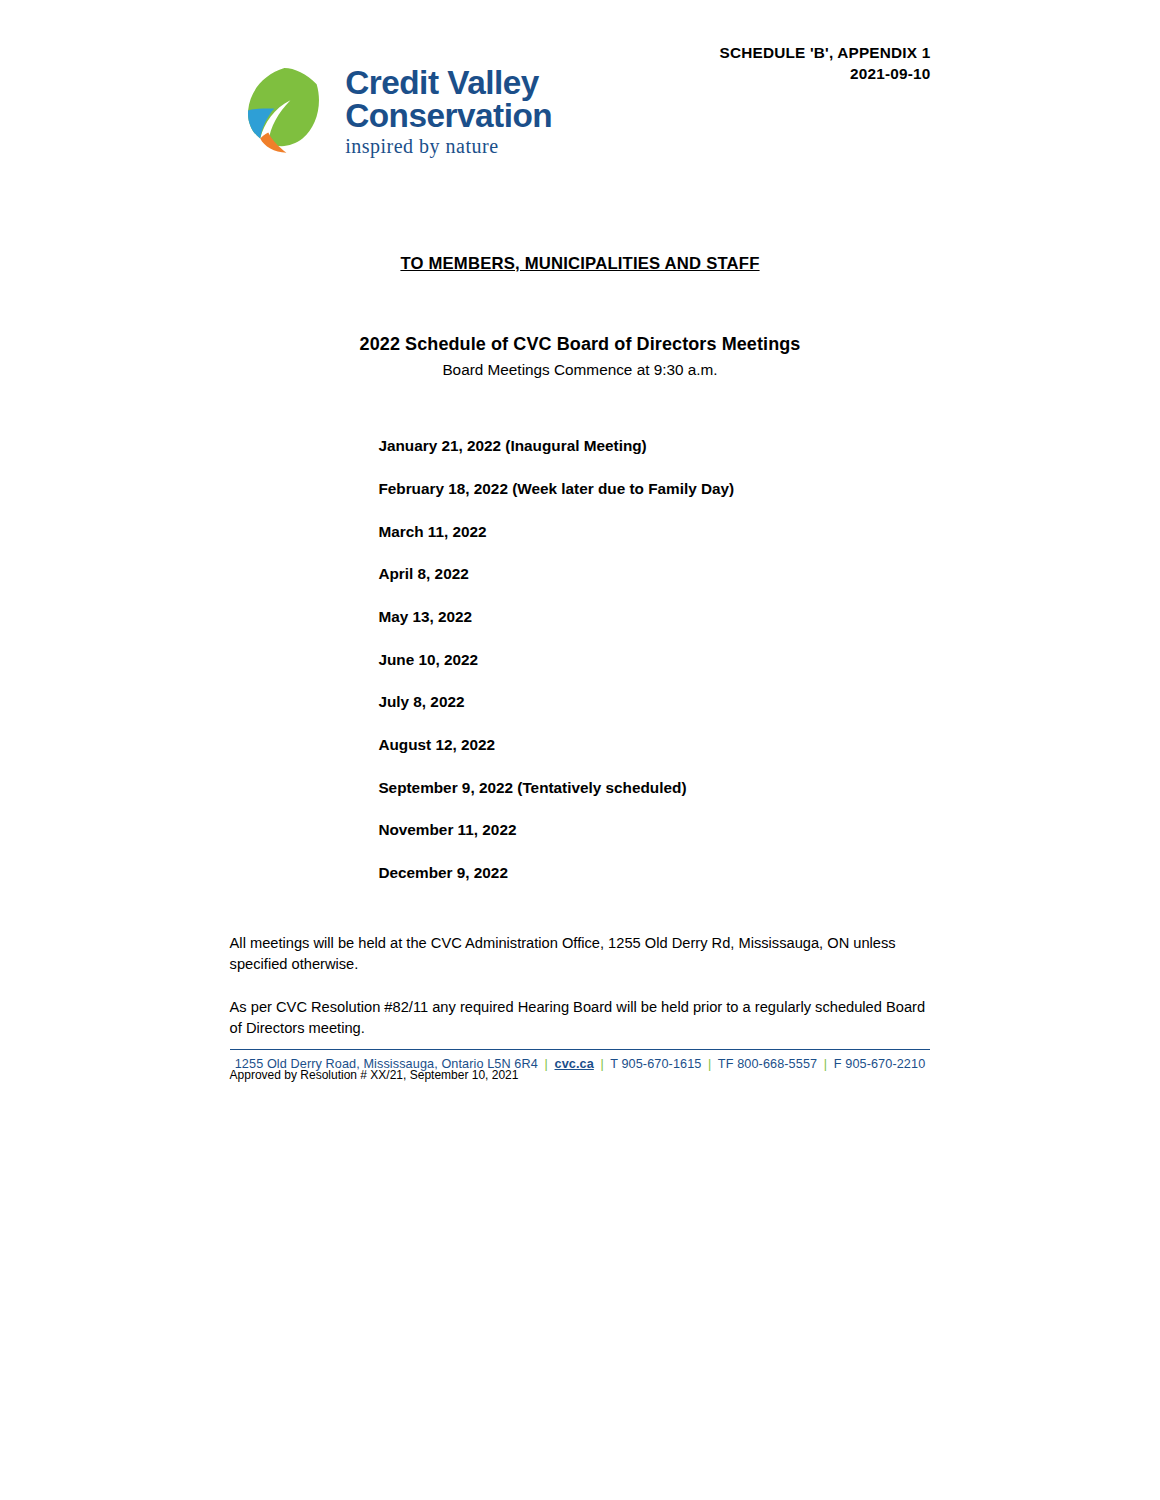SCHEDULE 'B', APPENDIX 1
2021-09-10
Credit Valley Conservation inspired by nature
TO MEMBERS, MUNICIPALITIES AND STAFF
2022 Schedule of CVC Board of Directors Meetings
Board Meetings Commence at 9:30 a.m.
January 21, 2022 (Inaugural Meeting)
February 18, 2022 (Week later due to Family Day)
March 11, 2022
April 8, 2022
May 13, 2022
June 10, 2022
July 8, 2022
August 12, 2022
September 9, 2022 (Tentatively scheduled)
November 11, 2022
December 9, 2022
All meetings will be held at the CVC Administration Office, 1255 Old Derry Rd, Mississauga, ON unless specified otherwise.
As per CVC Resolution #82/11 any required Hearing Board will be held prior to a regularly scheduled Board of Directors meeting.
Approved by Resolution # XX/21, September 10, 2021
1255 Old Derry Road, Mississauga, Ontario L5N 6R4 | cvc.ca | T 905-670-1615 | TF 800-668-5557 | F 905-670-2210